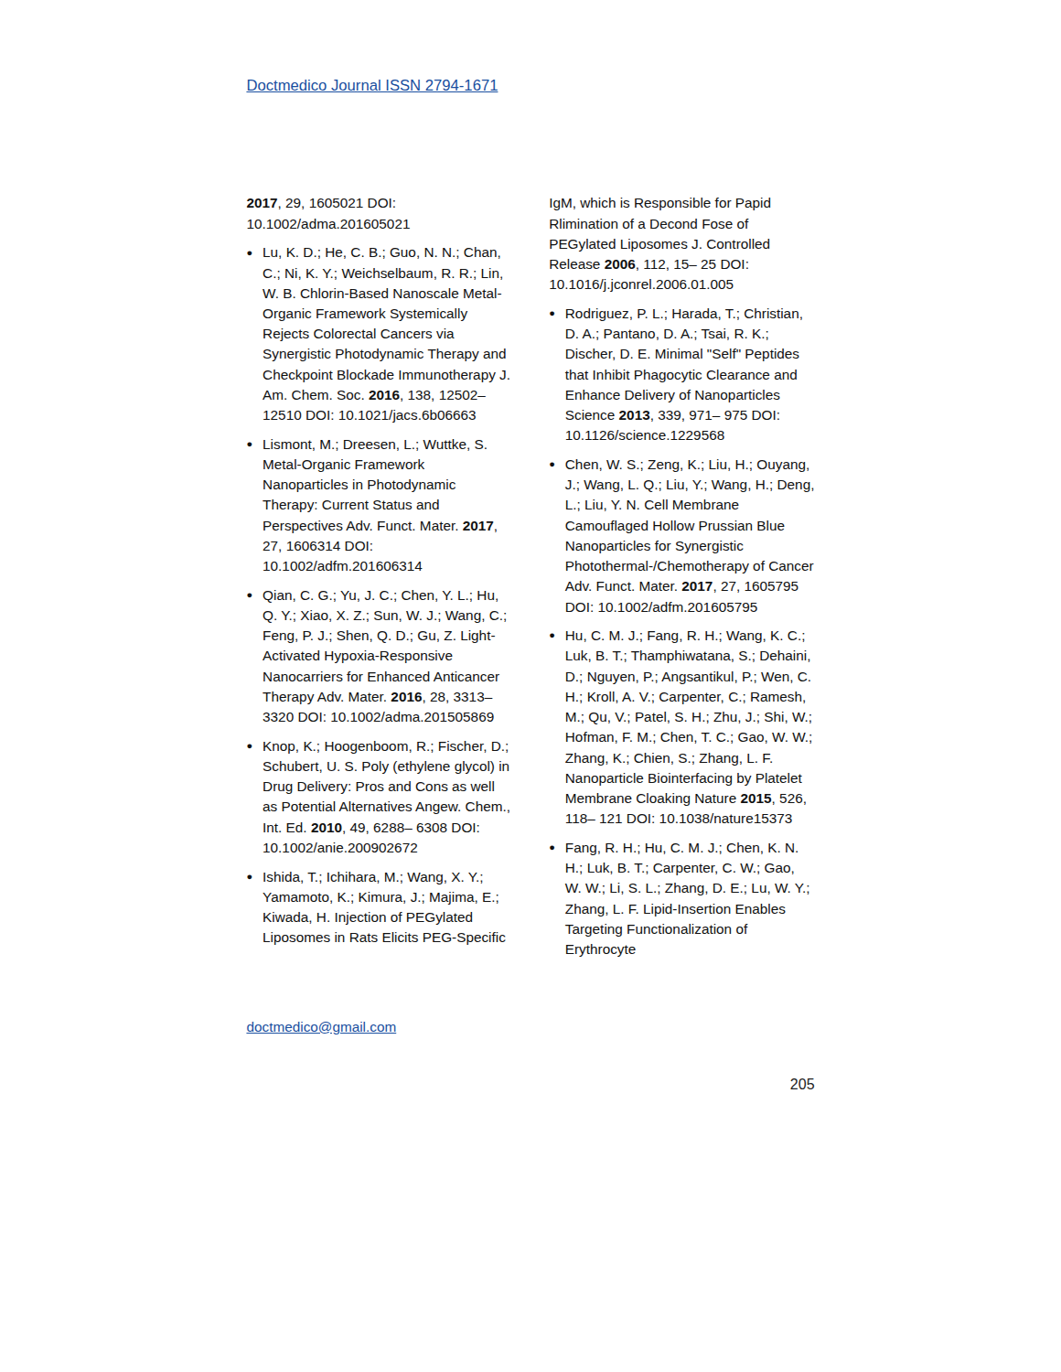Doctmedico Journal ISSN 2794-1671
2017, 29, 1605021 DOI: 10.1002/adma.201605021
Lu, K. D.; He, C. B.; Guo, N. N.; Chan, C.; Ni, K. Y.; Weichselbaum, R. R.; Lin, W. B. Chlorin-Based Nanoscale Metal-Organic Framework Systemically Rejects Colorectal Cancers via Synergistic Photodynamic Therapy and Checkpoint Blockade Immunotherapy J. Am. Chem. Soc. 2016, 138, 12502– 12510 DOI: 10.1021/jacs.6b06663
Lismont, M.; Dreesen, L.; Wuttke, S. Metal-Organic Framework Nanoparticles in Photodynamic Therapy: Current Status and Perspectives Adv. Funct. Mater. 2017, 27, 1606314 DOI: 10.1002/adfm.201606314
Qian, C. G.; Yu, J. C.; Chen, Y. L.; Hu, Q. Y.; Xiao, X. Z.; Sun, W. J.; Wang, C.; Feng, P. J.; Shen, Q. D.; Gu, Z. Light-Activated Hypoxia-Responsive Nanocarriers for Enhanced Anticancer Therapy Adv. Mater. 2016, 28, 3313– 3320 DOI: 10.1002/adma.201505869
Knop, K.; Hoogenboom, R.; Fischer, D.; Schubert, U. S. Poly (ethylene glycol) in Drug Delivery: Pros and Cons as well as Potential Alternatives Angew. Chem., Int. Ed. 2010, 49, 6288– 6308 DOI: 10.1002/anie.200902672
Ishida, T.; Ichihara, M.; Wang, X. Y.; Yamamoto, K.; Kimura, J.; Majima, E.; Kiwada, H. Injection of PEGylated Liposomes in Rats Elicits PEG-Specific
IgM, which is Responsible for Papid Rlimination of a Decond Fose of PEGylated Liposomes J. Controlled Release 2006, 112, 15– 25 DOI: 10.1016/j.jconrel.2006.01.005
Rodriguez, P. L.; Harada, T.; Christian, D. A.; Pantano, D. A.; Tsai, R. K.; Discher, D. E. Minimal "Self" Peptides that Inhibit Phagocytic Clearance and Enhance Delivery of Nanoparticles Science 2013, 339, 971– 975 DOI: 10.1126/science.1229568
Chen, W. S.; Zeng, K.; Liu, H.; Ouyang, J.; Wang, L. Q.; Liu, Y.; Wang, H.; Deng, L.; Liu, Y. N. Cell Membrane Camouflaged Hollow Prussian Blue Nanoparticles for Synergistic Photothermal-/Chemotherapy of Cancer Adv. Funct. Mater. 2017, 27, 1605795 DOI: 10.1002/adfm.201605795
Hu, C. M. J.; Fang, R. H.; Wang, K. C.; Luk, B. T.; Thamphiwatana, S.; Dehaini, D.; Nguyen, P.; Angsantikul, P.; Wen, C. H.; Kroll, A. V.; Carpenter, C.; Ramesh, M.; Qu, V.; Patel, S. H.; Zhu, J.; Shi, W.; Hofman, F. M.; Chen, T. C.; Gao, W. W.; Zhang, K.; Chien, S.; Zhang, L. F. Nanoparticle Biointerfacing by Platelet Membrane Cloaking Nature 2015, 526, 118– 121 DOI: 10.1038/nature15373
Fang, R. H.; Hu, C. M. J.; Chen, K. N. H.; Luk, B. T.; Carpenter, C. W.; Gao, W. W.; Li, S. L.; Zhang, D. E.; Lu, W. Y.; Zhang, L. F. Lipid-Insertion Enables Targeting Functionalization of Erythrocyte
doctmedico@gmail.com
205